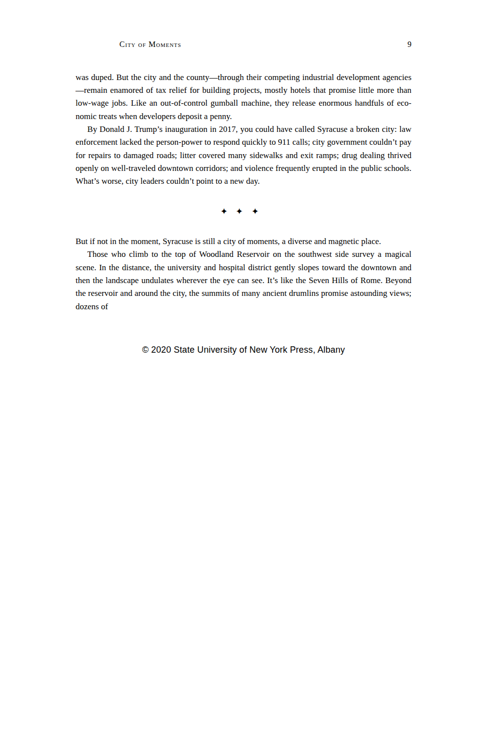City of Moments 9
was duped. But the city and the county—through their competing industrial development agencies—remain enamored of tax relief for building projects, mostly hotels that promise little more than low-wage jobs. Like an out-of-control gumball machine, they release enormous handfuls of economic treats when developers deposit a penny.
By Donald J. Trump’s inauguration in 2017, you could have called Syracuse a broken city: law enforcement lacked the person-power to respond quickly to 911 calls; city government couldn’t pay for repairs to damaged roads; litter covered many sidewalks and exit ramps; drug dealing thrived openly on well-traveled downtown corridors; and violence frequently erupted in the public schools. What’s worse, city leaders couldn’t point to a new day.
✦✦✦
But if not in the moment, Syracuse is still a city of moments, a diverse and magnetic place.
Those who climb to the top of Woodland Reservoir on the southwest side survey a magical scene. In the distance, the university and hospital district gently slopes toward the downtown and then the landscape undulates wherever the eye can see. It’s like the Seven Hills of Rome. Beyond the reservoir and around the city, the summits of many ancient drumlins promise astounding views; dozens of
© 2020 State University of New York Press, Albany